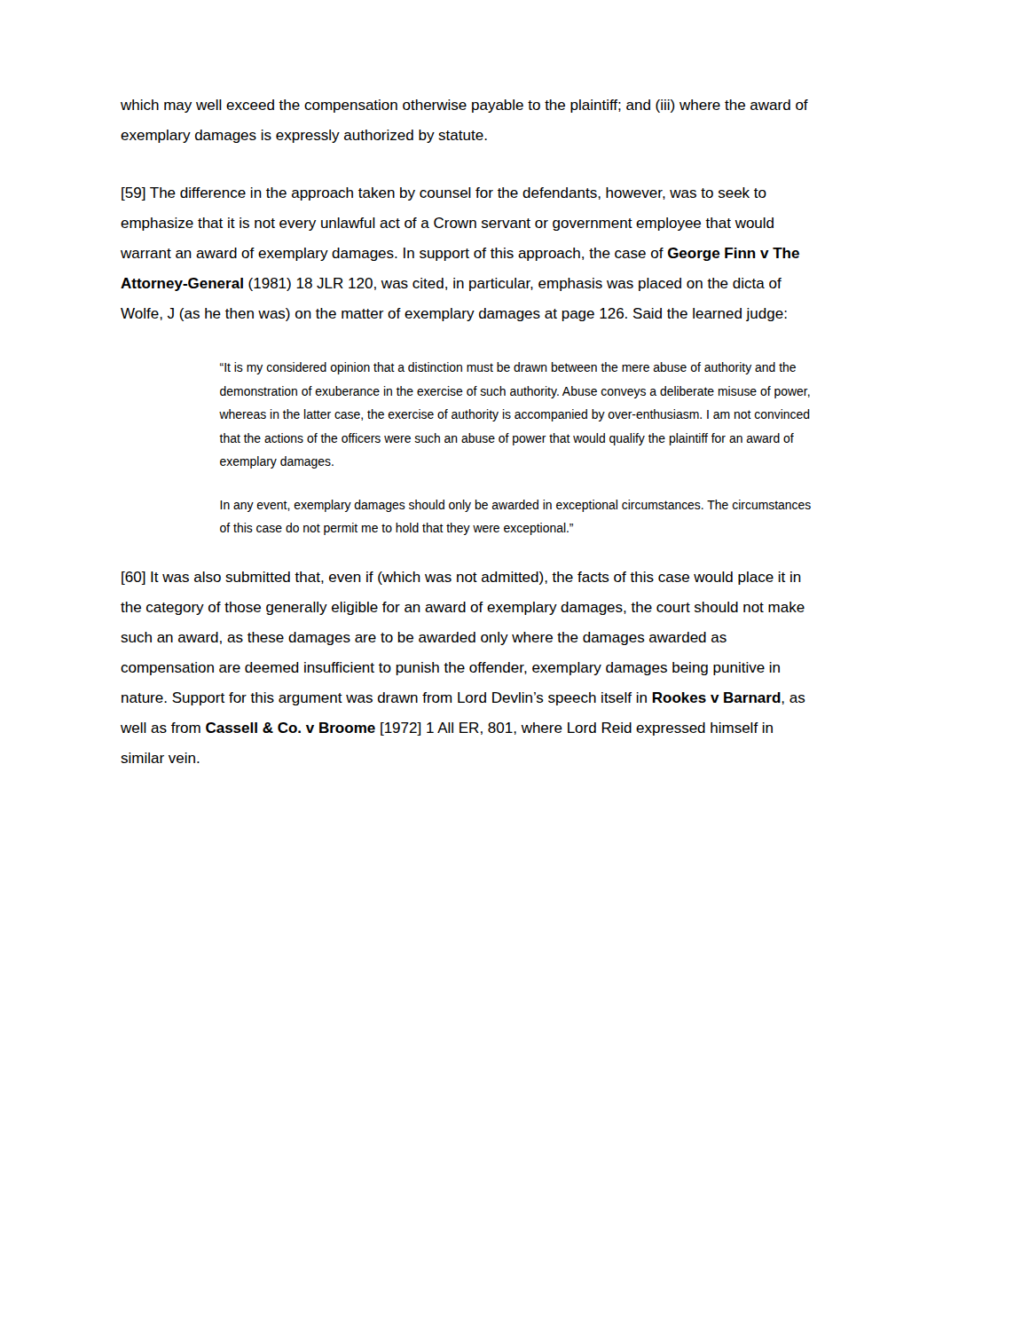which may well exceed the compensation otherwise payable to the plaintiff; and (iii) where the award of exemplary damages is expressly authorized by statute.
[59] The difference in the approach taken by counsel for the defendants, however, was to seek to emphasize that it is not every unlawful act of a Crown servant or government employee that would warrant an award of exemplary damages. In support of this approach, the case of George Finn v The Attorney-General (1981) 18 JLR 120, was cited, in particular, emphasis was placed on the dicta of Wolfe, J (as he then was) on the matter of exemplary damages at page 126. Said the learned judge:
“It is my considered opinion that a distinction must be drawn between the mere abuse of authority and the demonstration of exuberance in the exercise of such authority. Abuse conveys a deliberate misuse of power, whereas in the latter case, the exercise of authority is accompanied by over-enthusiasm. I am not convinced that the actions of the officers were such an abuse of power that would qualify the plaintiff for an award of exemplary damages.
In any event, exemplary damages should only be awarded in exceptional circumstances. The circumstances of this case do not permit me to hold that they were exceptional.”
[60] It was also submitted that, even if (which was not admitted), the facts of this case would place it in the category of those generally eligible for an award of exemplary damages, the court should not make such an award, as these damages are to be awarded only where the damages awarded as compensation are deemed insufficient to punish the offender, exemplary damages being punitive in nature. Support for this argument was drawn from Lord Devlin’s speech itself in Rookes v Barnard, as well as from Cassell & Co. v Broome [1972] 1 All ER, 801, where Lord Reid expressed himself in similar vein.